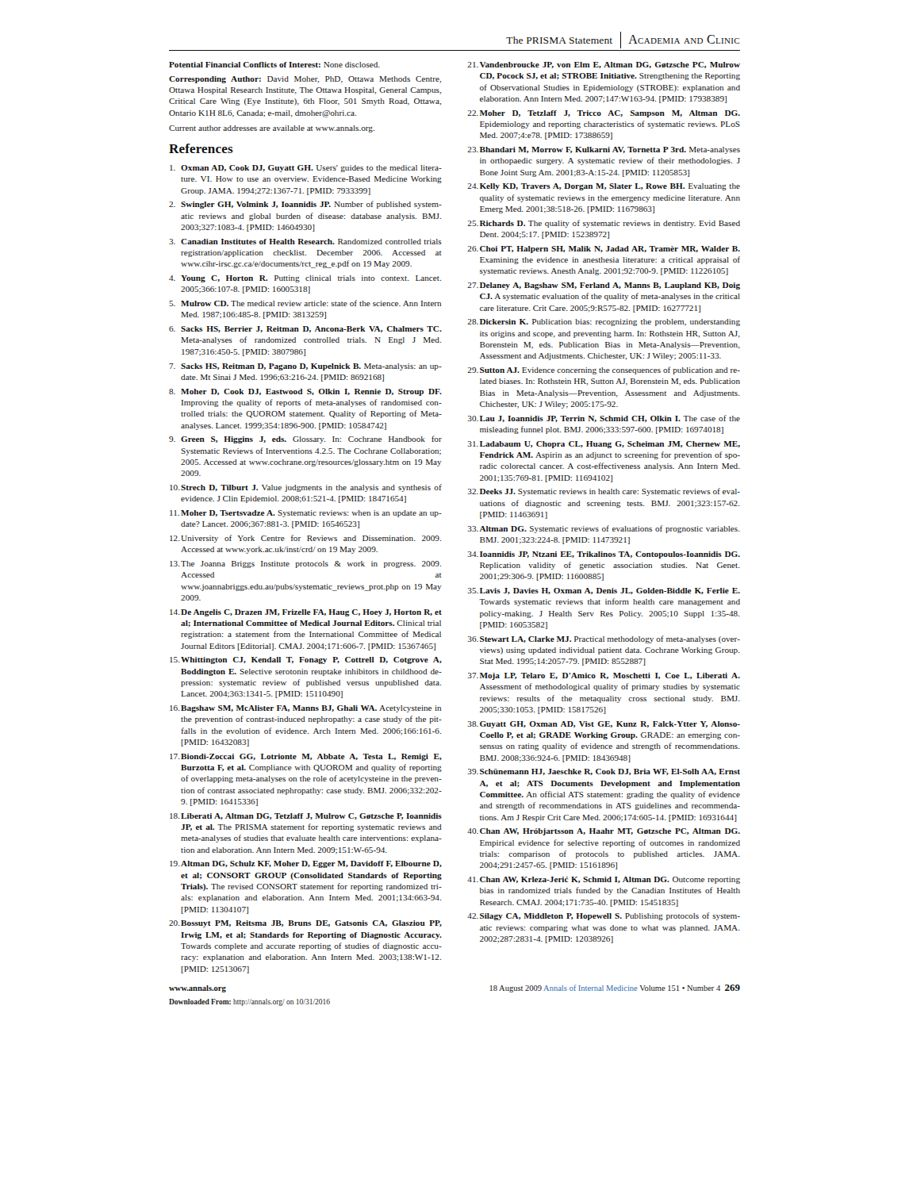The PRISMA Statement Academia and Clinic
Potential Financial Conflicts of Interest: None disclosed.
Corresponding Author: David Moher, PhD, Ottawa Methods Centre, Ottawa Hospital Research Institute, The Ottawa Hospital, General Campus, Critical Care Wing (Eye Institute), 6th Floor, 501 Smyth Road, Ottawa, Ontario K1H 8L6, Canada; e-mail, dmoher@ohri.ca.
Current author addresses are available at www.annals.org.
References
Oxman AD, Cook DJ, Guyatt GH. Users' guides to the medical literature. VI. How to use an overview. Evidence-Based Medicine Working Group. JAMA. 1994;272:1367-71. [PMID: 7933399]
Swingler GH, Volmink J, Ioannidis JP. Number of published systematic reviews and global burden of disease: database analysis. BMJ. 2003;327:1083-4. [PMID: 14604930]
Canadian Institutes of Health Research. Randomized controlled trials registration/application checklist. December 2006. Accessed at www.cihr-irsc.gc.ca/e/documents/rct_reg_e.pdf on 19 May 2009.
Young C, Horton R. Putting clinical trials into context. Lancet. 2005;366:107-8. [PMID: 16005318]
Mulrow CD. The medical review article: state of the science. Ann Intern Med. 1987;106:485-8. [PMID: 3813259]
Sacks HS, Berrier J, Reitman D, Ancona-Berk VA, Chalmers TC. Meta-analyses of randomized controlled trials. N Engl J Med. 1987;316:450-5. [PMID: 3807986]
Sacks HS, Reitman D, Pagano D, Kupelnick B. Meta-analysis: an update. Mt Sinai J Med. 1996;63:216-24. [PMID: 8692168]
Moher D, Cook DJ, Eastwood S, Olkin I, Rennie D, Stroup DF. Improving the quality of reports of meta-analyses of randomised controlled trials: the QUOROM statement. Quality of Reporting of Meta-analyses. Lancet. 1999;354:1896-900. [PMID: 10584742]
Green S, Higgins J, eds. Glossary. In: Cochrane Handbook for Systematic Reviews of Interventions 4.2.5. The Cochrane Collaboration; 2005. Accessed at www.cochrane.org/resources/glossary.htm on 19 May 2009.
Strech D, Tilburt J. Value judgments in the analysis and synthesis of evidence. J Clin Epidemiol. 2008;61:521-4. [PMID: 18471654]
Moher D, Tsertsvadze A. Systematic reviews: when is an update an update? Lancet. 2006;367:881-3. [PMID: 16546523]
University of York Centre for Reviews and Dissemination. 2009. Accessed at www.york.ac.uk/inst/crd/ on 19 May 2009.
The Joanna Briggs Institute protocols & work in progress. 2009. Accessed at www.joannabriggs.edu.au/pubs/systematic_reviews_prot.php on 19 May 2009.
De Angelis C, Drazen JM, Frizelle FA, Haug C, Hoey J, Horton R, et al; International Committee of Medical Journal Editors. Clinical trial registration: a statement from the International Committee of Medical Journal Editors [Editorial]. CMAJ. 2004;171:606-7. [PMID: 15367465]
Whittington CJ, Kendall T, Fonagy P, Cottrell D, Cotgrove A, Boddington E. Selective serotonin reuptake inhibitors in childhood depression: systematic review of published versus unpublished data. Lancet. 2004;363:1341-5. [PMID: 15110490]
Bagshaw SM, McAlister FA, Manns BJ, Ghali WA. Acetylcysteine in the prevention of contrast-induced nephropathy: a case study of the pitfalls in the evolution of evidence. Arch Intern Med. 2006;166:161-6. [PMID: 16432083]
Biondi-Zoccai GG, Lotrionte M, Abbate A, Testa L, Remigi E, Burzotta F, et al. Compliance with QUOROM and quality of reporting of overlapping meta-analyses on the role of acetylcysteine in the prevention of contrast associated nephropathy: case study. BMJ. 2006;332:202-9. [PMID: 16415336]
Liberati A, Altman DG, Tetzlaff J, Mulrow C, Gøtzsche P, Ioannidis JP, et al. The PRISMA statement for reporting systematic reviews and meta-analyses of studies that evaluate health care interventions: explanation and elaboration. Ann Intern Med. 2009;151:W-65-94.
Altman DG, Schulz KF, Moher D, Egger M, Davidoff F, Elbourne D, et al; CONSORT GROUP (Consolidated Standards of Reporting Trials). The revised CONSORT statement for reporting randomized trials: explanation and elaboration. Ann Intern Med. 2001;134:663-94. [PMID: 11304107]
Bossuyt PM, Reitsma JB, Bruns DE, Gatsonis CA, Glasziou PP, Irwig LM, et al; Standards for Reporting of Diagnostic Accuracy. Towards complete and accurate reporting of studies of diagnostic accuracy: explanation and elaboration. Ann Intern Med. 2003;138:W1-12. [PMID: 12513067]
Vandenbroucke JP, von Elm E, Altman DG, Gøtzsche PC, Mulrow CD, Pocock SJ, et al; STROBE Initiative. Strengthening the Reporting of Observational Studies in Epidemiology (STROBE): explanation and elaboration. Ann Intern Med. 2007;147:W163-94. [PMID: 17938389]
Moher D, Tetzlaff J, Tricco AC, Sampson M, Altman DG. Epidemiology and reporting characteristics of systematic reviews. PLoS Med. 2007;4:e78. [PMID: 17388659]
Bhandari M, Morrow F, Kulkarni AV, Tornetta P 3rd. Meta-analyses in orthopaedic surgery. A systematic review of their methodologies. J Bone Joint Surg Am. 2001;83-A:15-24. [PMID: 11205853]
Kelly KD, Travers A, Dorgan M, Slater L, Rowe BH. Evaluating the quality of systematic reviews in the emergency medicine literature. Ann Emerg Med. 2001;38:518-26. [PMID: 11679863]
Richards D. The quality of systematic reviews in dentistry. Evid Based Dent. 2004;5:17. [PMID: 15238972]
Choi PT, Halpern SH, Malik N, Jadad AR, Tramèr MR, Walder B. Examining the evidence in anesthesia literature: a critical appraisal of systematic reviews. Anesth Analg. 2001;92:700-9. [PMID: 11226105]
Delaney A, Bagshaw SM, Ferland A, Manns B, Laupland KB, Doig CJ. A systematic evaluation of the quality of meta-analyses in the critical care literature. Crit Care. 2005;9:R575-82. [PMID: 16277721]
Dickersin K. Publication bias: recognizing the problem, understanding its origins and scope, and preventing harm. In: Rothstein HR, Sutton AJ, Borenstein M, eds. Publication Bias in Meta-Analysis—Prevention, Assessment and Adjustments. Chichester, UK: J Wiley; 2005:11-33.
Sutton AJ. Evidence concerning the consequences of publication and related biases. In: Rothstein HR, Sutton AJ, Borenstein M, eds. Publication Bias in Meta-Analysis—Prevention, Assessment and Adjustments. Chichester, UK: J Wiley; 2005:175-92.
Lau J, Ioannidis JP, Terrin N, Schmid CH, Olkin I. The case of the misleading funnel plot. BMJ. 2006;333:597-600. [PMID: 16974018]
Ladabaum U, Chopra CL, Huang G, Scheiman JM, Chernew ME, Fendrick AM. Aspirin as an adjunct to screening for prevention of sporadic colorectal cancer. A cost-effectiveness analysis. Ann Intern Med. 2001;135:769-81. [PMID: 11694102]
Deeks JJ. Systematic reviews in health care: Systematic reviews of evaluations of diagnostic and screening tests. BMJ. 2001;323:157-62. [PMID: 11463691]
Altman DG. Systematic reviews of evaluations of prognostic variables. BMJ. 2001;323:224-8. [PMID: 11473921]
Ioannidis JP, Ntzani EE, Trikalinos TA, Contopoulos-Ioannidis DG. Replication validity of genetic association studies. Nat Genet. 2001;29:306-9. [PMID: 11600885]
Lavis J, Davies H, Oxman A, Denis JL, Golden-Biddle K, Ferlie E. Towards systematic reviews that inform health care management and policy-making. J Health Serv Res Policy. 2005;10 Suppl 1:35-48. [PMID: 16053582]
Stewart LA, Clarke MJ. Practical methodology of meta-analyses (overviews) using updated individual patient data. Cochrane Working Group. Stat Med. 1995;14:2057-79. [PMID: 8552887]
Moja LP, Telaro E, D'Amico R, Moschetti I, Coe L, Liberati A. Assessment of methodological quality of primary studies by systematic reviews: results of the metaquality cross sectional study. BMJ. 2005;330:1053. [PMID: 15817526]
Guyatt GH, Oxman AD, Vist GE, Kunz R, Falck-Ytter Y, Alonso-Coello P, et al; GRADE Working Group. GRADE: an emerging consensus on rating quality of evidence and strength of recommendations. BMJ. 2008;336:924-6. [PMID: 18436948]
Schünemann HJ, Jaeschke R, Cook DJ, Bria WF, El-Solh AA, Ernst A, et al; ATS Documents Development and Implementation Committee. An official ATS statement: grading the quality of evidence and strength of recommendations in ATS guidelines and recommendations. Am J Respir Crit Care Med. 2006;174:605-14. [PMID: 16931644]
Chan AW, Hróbjartsson A, Haahr MT, Gøtzsche PC, Altman DG. Empirical evidence for selective reporting of outcomes in randomized trials: comparison of protocols to published articles. JAMA. 2004;291:2457-65. [PMID: 15161896]
Chan AW, Krleza-Jerić K, Schmid I, Altman DG. Outcome reporting bias in randomized trials funded by the Canadian Institutes of Health Research. CMAJ. 2004;171:735-40. [PMID: 15451835]
Silagy CA, Middleton P, Hopewell S. Publishing protocols of systematic reviews: comparing what was done to what was planned. JAMA. 2002;287:2831-4. [PMID: 12038926]
www.annals.org
18 August 2009 Annals of Internal Medicine Volume 151 • Number 4
269
Downloaded From: http://annals.org/ on 10/31/2016